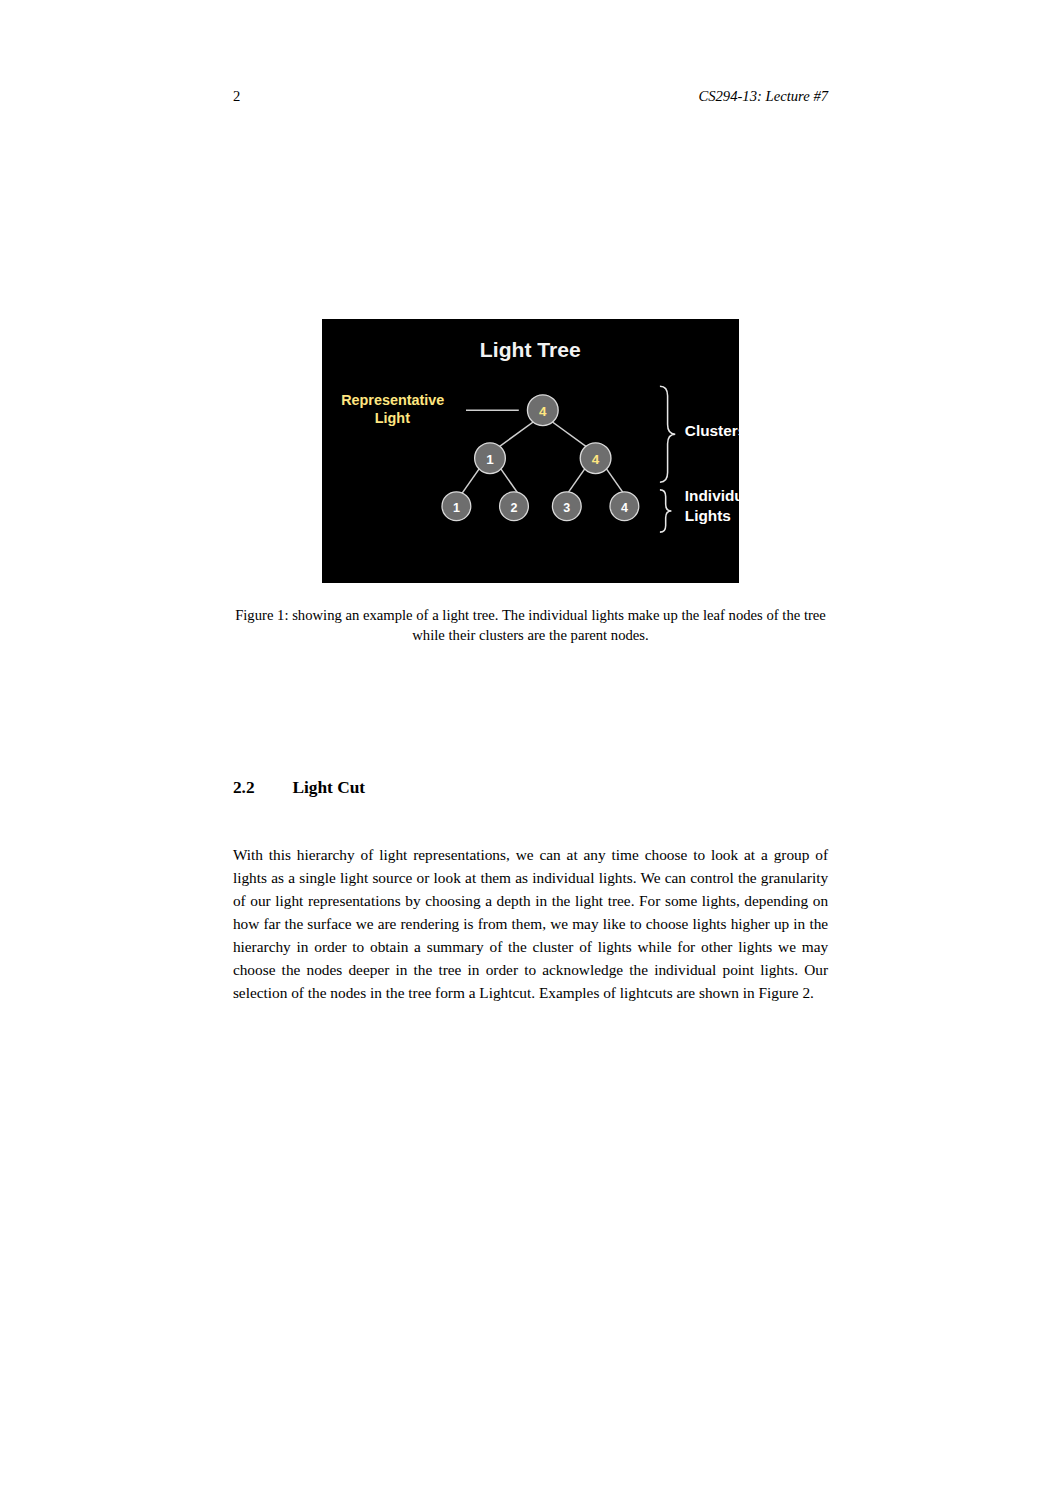2 CS294-13: Lecture #7
Light Tree 4 1 4 1 2 3 4 Representative Light Clusters Individual Lights
Figure 1: showing an example of a light tree. The individual lights make up the leaf nodes of the tree while their clusters are the parent nodes.
2.2 Light Cut
With this hierarchy of light representations, we can at any time choose to look at a group of lights as a single light source or look at them as individual lights. We can control the granularity of our light representations by choosing a depth in the light tree. For some lights, depending on how far the surface we are rendering is from them, we may like to choose lights higher up in the hierarchy in order to obtain a summary of the cluster of lights while for other lights we may choose the nodes deeper in the tree in order to acknowledge the individual point lights. Our selection of the nodes in the tree form a Lightcut. Examples of lightcuts are shown in Figure 2.